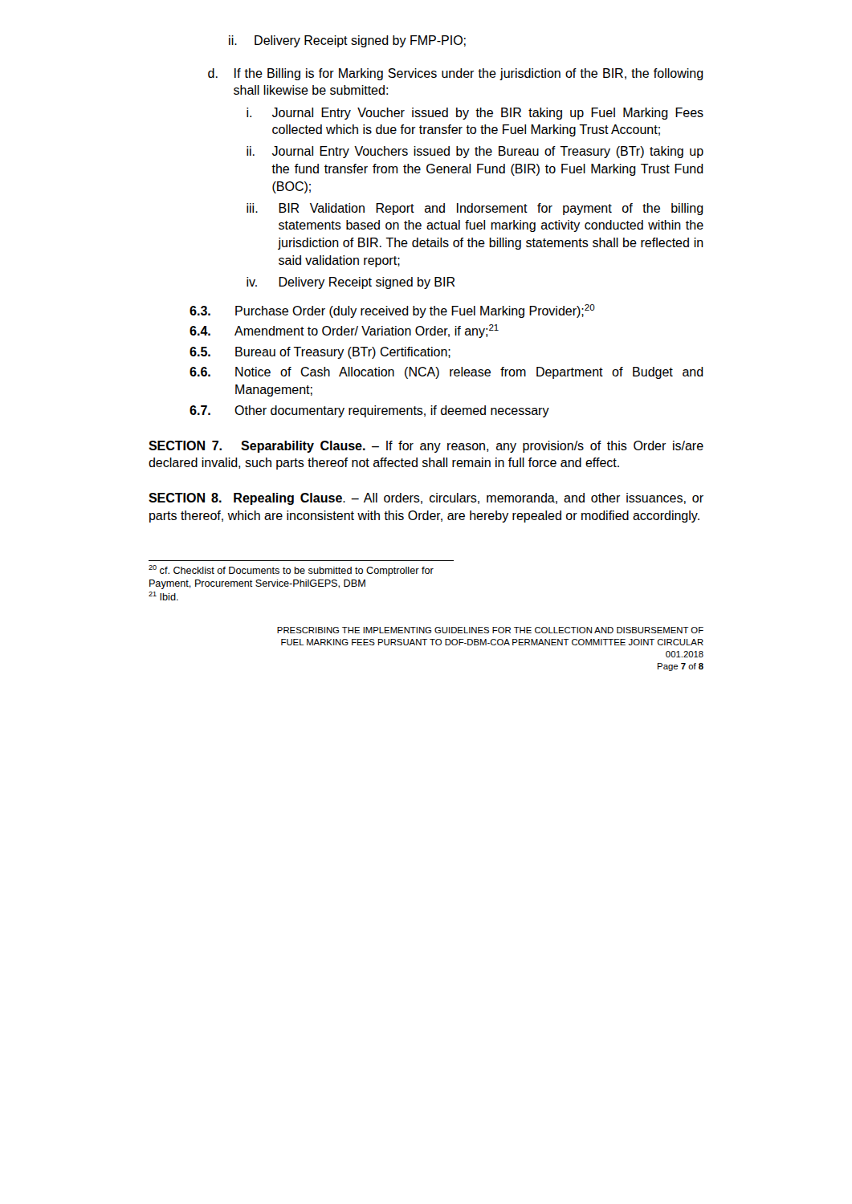ii. Delivery Receipt signed by FMP-PIO;
d. If the Billing is for Marking Services under the jurisdiction of the BIR, the following shall likewise be submitted:
i. Journal Entry Voucher issued by the BIR taking up Fuel Marking Fees collected which is due for transfer to the Fuel Marking Trust Account;
ii. Journal Entry Vouchers issued by the Bureau of Treasury (BTr) taking up the fund transfer from the General Fund (BIR) to Fuel Marking Trust Fund (BOC);
iii. BIR Validation Report and Indorsement for payment of the billing statements based on the actual fuel marking activity conducted within the jurisdiction of BIR. The details of the billing statements shall be reflected in said validation report;
iv. Delivery Receipt signed by BIR
6.3. Purchase Order (duly received by the Fuel Marking Provider);20
6.4. Amendment to Order/ Variation Order, if any;21
6.5. Bureau of Treasury (BTr) Certification;
6.6. Notice of Cash Allocation (NCA) release from Department of Budget and Management;
6.7. Other documentary requirements, if deemed necessary
SECTION 7. Separability Clause. – If for any reason, any provision/s of this Order is/are declared invalid, such parts thereof not affected shall remain in full force and effect.
SECTION 8. Repealing Clause. – All orders, circulars, memoranda, and other issuances, or parts thereof, which are inconsistent with this Order, are hereby repealed or modified accordingly.
20 cf. Checklist of Documents to be submitted to Comptroller for Payment, Procurement Service-PhilGEPS, DBM
21 Ibid.
PRESCRIBING THE IMPLEMENTING GUIDELINES FOR THE COLLECTION AND DISBURSEMENT OF FUEL MARKING FEES PURSUANT TO DOF-DBM-COA PERMANENT COMMITTEE JOINT CIRCULAR 001.2018 Page 7 of 8